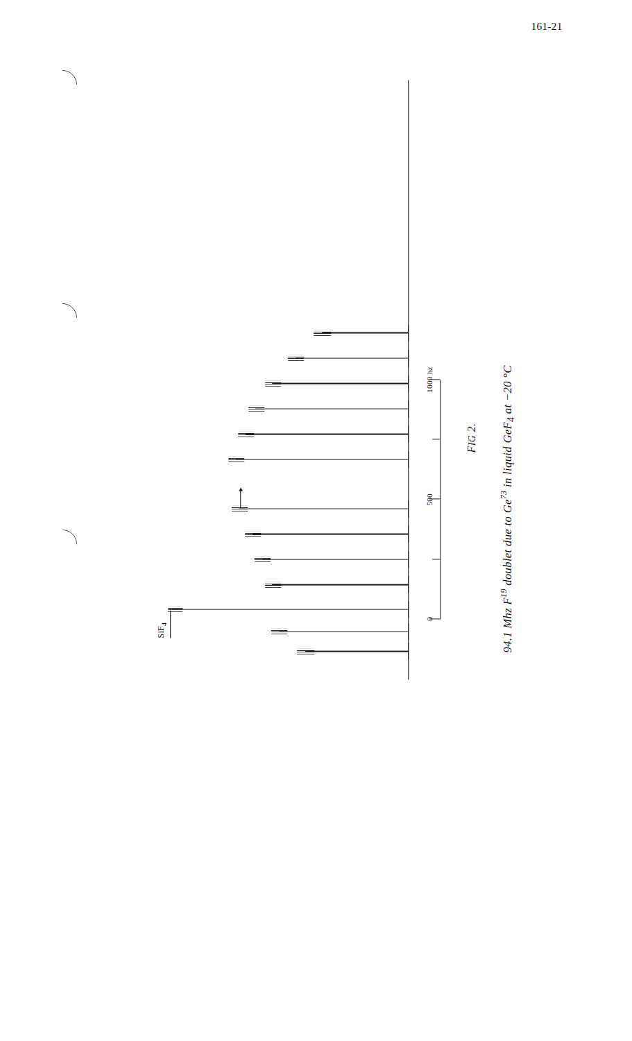161-21
SiF4
0
500
1000 hz
FIG 2.
94.1 Mhz F19 doublet due to Ge73 in liquid GeF4 at −20 °C